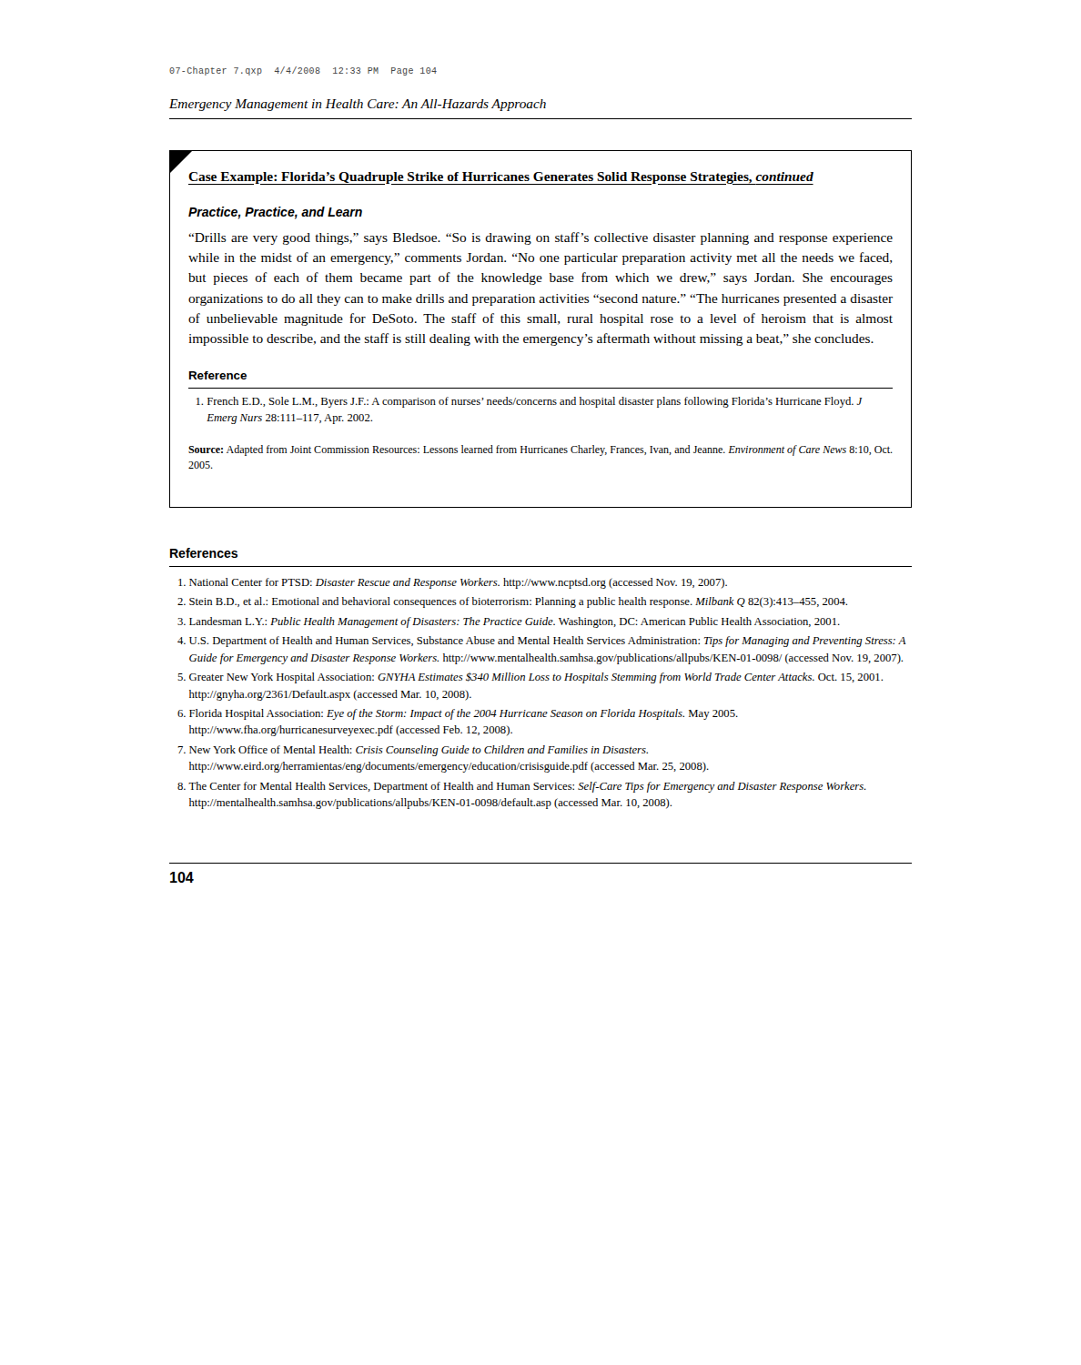07-Chapter 7.qxp 4/4/2008 12:33 PM Page 104
Emergency Management in Health Care: An All-Hazards Approach
Case Example: Florida’s Quadruple Strike of Hurricanes Generates Solid Response Strategies, continued
Practice, Practice, and Learn
“Drills are very good things,” says Bledsoe. “So is drawing on staff’s collective disaster planning and response experience while in the midst of an emergency,” comments Jordan. “No one particular preparation activity met all the needs we faced, but pieces of each of them became part of the knowledge base from which we drew,” says Jordan. She encourages organizations to do all they can to make drills and preparation activities “second nature.” “The hurricanes presented a disaster of unbelievable magnitude for DeSoto. The staff of this small, rural hospital rose to a level of heroism that is almost impossible to describe, and the staff is still dealing with the emergency’s aftermath without missing a beat,” she concludes.
Reference
French E.D., Sole L.M., Byers J.F.: A comparison of nurses’ needs/concerns and hospital disaster plans following Florida’s Hurricane Floyd. J Emerg Nurs 28:111–117, Apr. 2002.
Source: Adapted from Joint Commission Resources: Lessons learned from Hurricanes Charley, Frances, Ivan, and Jeanne. Environment of Care News 8:10, Oct. 2005.
References
National Center for PTSD: Disaster Rescue and Response Workers. http://www.ncptsd.org (accessed Nov. 19, 2007).
Stein B.D., et al.: Emotional and behavioral consequences of bioterrorism: Planning a public health response. Milbank Q 82(3):413–455, 2004.
Landesman L.Y.: Public Health Management of Disasters: The Practice Guide. Washington, DC: American Public Health Association, 2001.
U.S. Department of Health and Human Services, Substance Abuse and Mental Health Services Administration: Tips for Managing and Preventing Stress: A Guide for Emergency and Disaster Response Workers. http://www.mentalhealth.samhsa.gov/publications/allpubs/KEN-01-0098/ (accessed Nov. 19, 2007).
Greater New York Hospital Association: GNYHA Estimates $340 Million Loss to Hospitals Stemming from World Trade Center Attacks. Oct. 15, 2001. http://gnyha.org/2361/Default.aspx (accessed Mar. 10, 2008).
Florida Hospital Association: Eye of the Storm: Impact of the 2004 Hurricane Season on Florida Hospitals. May 2005. http://www.fha.org/hurricanesurveyexec.pdf (accessed Feb. 12, 2008).
New York Office of Mental Health: Crisis Counseling Guide to Children and Families in Disasters. http://www.eird.org/herramientas/eng/documents/emergency/education/crisisguide.pdf (accessed Mar. 25, 2008).
The Center for Mental Health Services, Department of Health and Human Services: Self-Care Tips for Emergency and Disaster Response Workers. http://mentalhealth.samhsa.gov/publications/allpubs/KEN-01-0098/default.asp (accessed Mar. 10, 2008).
104